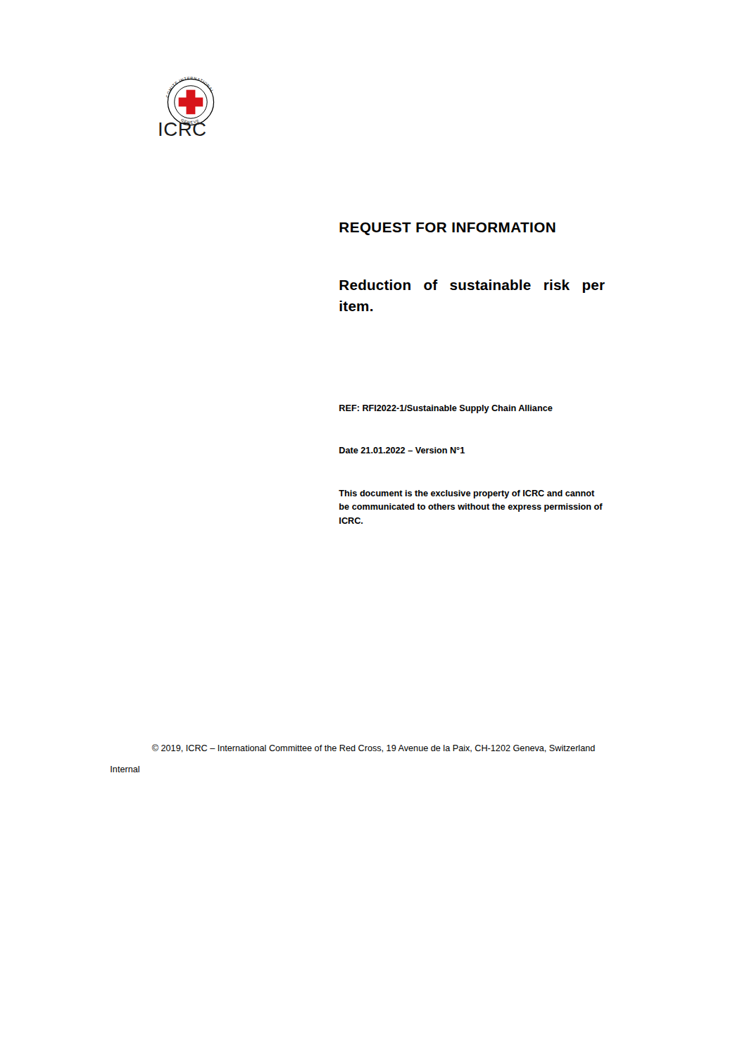COMITE INTERNATIONAL GENEVE ICRC
REQUEST FOR INFORMATION
Reduction of sustainable risk per item.
REF: RFI2022-1/Sustainable Supply Chain Alliance
Date 21.01.2022 – Version N°1
This document is the exclusive property of ICRC and cannot be communicated to others without the express permission of ICRC.
© 2019, ICRC – International Committee of the Red Cross, 19 Avenue de la Paix, CH-1202 Geneva, Switzerland
Internal